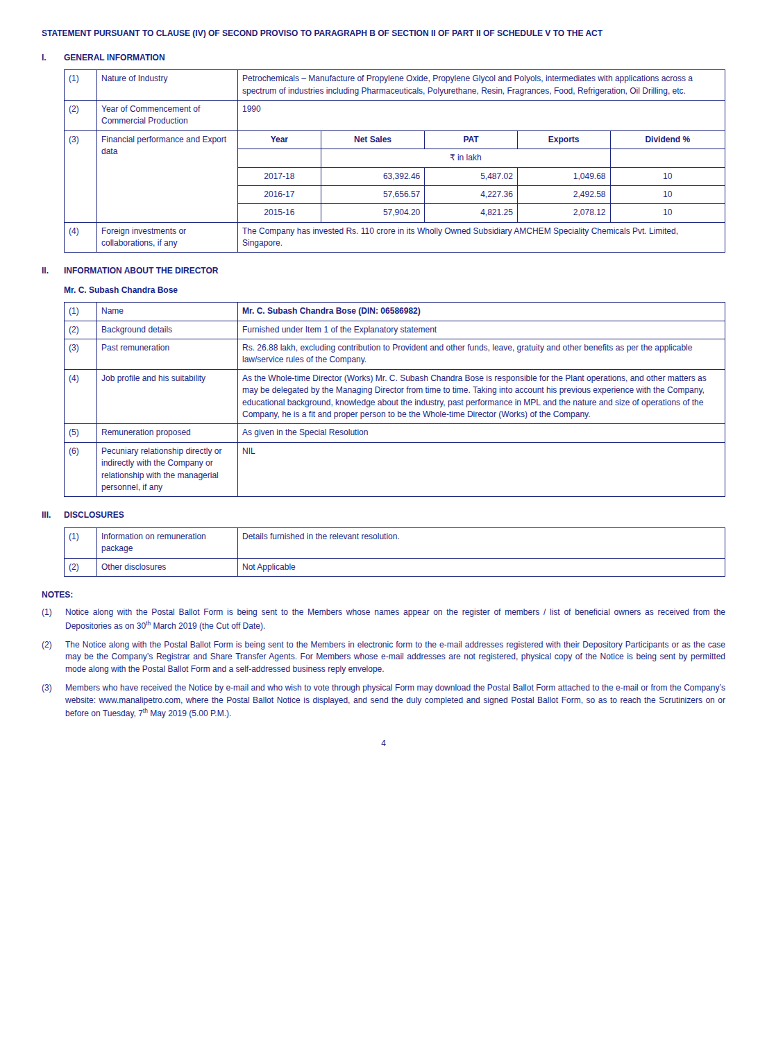Statement pursuant to clause (iv) of second proviso to paragraph B of Section II of Part II of Schedule V to the Act
I. GENERAL INFORMATION
| (1) | Nature of Industry | Petrochemicals – Manufacture of Propylene Oxide, Propylene Glycol and Polyols, intermediates with applications across a spectrum of industries including Pharmaceuticals, Polyurethane, Resin, Fragrances, Food, Refrigeration, Oil Drilling, etc. |
| (2) | Year of Commencement of Commercial Production | 1990 |
| (3) | Financial performance and Export data | Year | Net Sales | PAT | Exports | Dividend % |
| | ₹ in lakh | |
| 2017-18 | 63,392.46 | 5,487.02 | 1,049.68 | 10 |
| 2016-17 | 57,656.57 | 4,227.36 | 2,492.58 | 10 |
| 2015-16 | 57,904.20 | 4,821.25 | 2,078.12 | 10 |
| (4) | Foreign investments or collaborations, if any | The Company has invested Rs. 110 crore in its Wholly Owned Subsidiary AMCHEM Speciality Chemicals Pvt. Limited, Singapore. |
II. INFORMATION ABOUT THE DIRECTOR
Mr. C. Subash Chandra Bose
| (1) | Name | Mr. C. Subash Chandra Bose (DIN: 06586982) |
| (2) | Background details | Furnished under Item 1 of the Explanatory statement |
| (3) | Past remuneration | Rs. 26.88 lakh, excluding contribution to Provident and other funds, leave, gratuity and other benefits as per the applicable law/service rules of the Company. |
| (4) | Job profile and his suitability | As the Whole-time Director (Works) Mr. C. Subash Chandra Bose is responsible for the Plant operations, and other matters as may be delegated by the Managing Director from time to time. Taking into account his previous experience with the Company, educational background, knowledge about the industry, past performance in MPL and the nature and size of operations of the Company, he is a fit and proper person to be the Whole-time Director (Works) of the Company. |
| (5) | Remuneration proposed | As given in the Special Resolution |
| (6) | Pecuniary relationship directly or indirectly with the Company or relationship with the managerial personnel, if any | NIL |
III. DISCLOSURES
| (1) | Information on remuneration package | Details furnished in the relevant resolution. |
| (2) | Other disclosures | Not Applicable |
Notes:
Notice along with the Postal Ballot Form is being sent to the Members whose names appear on the register of members / list of beneficial owners as received from the Depositories as on 30th March 2019 (the Cut off Date).
The Notice along with the Postal Ballot Form is being sent to the Members in electronic form to the e-mail addresses registered with their Depository Participants or as the case may be the Company’s Registrar and Share Transfer Agents. For Members whose e-mail addresses are not registered, physical copy of the Notice is being sent by permitted mode along with the Postal Ballot Form and a self-addressed business reply envelope.
Members who have received the Notice by e-mail and who wish to vote through physical Form may download the Postal Ballot Form attached to the e-mail or from the Company’s website: www.manalipetro.com, where the Postal Ballot Notice is displayed, and send the duly completed and signed Postal Ballot Form, so as to reach the Scrutinizers on or before on Tuesday, 7th May 2019 (5.00 P.M.).
4